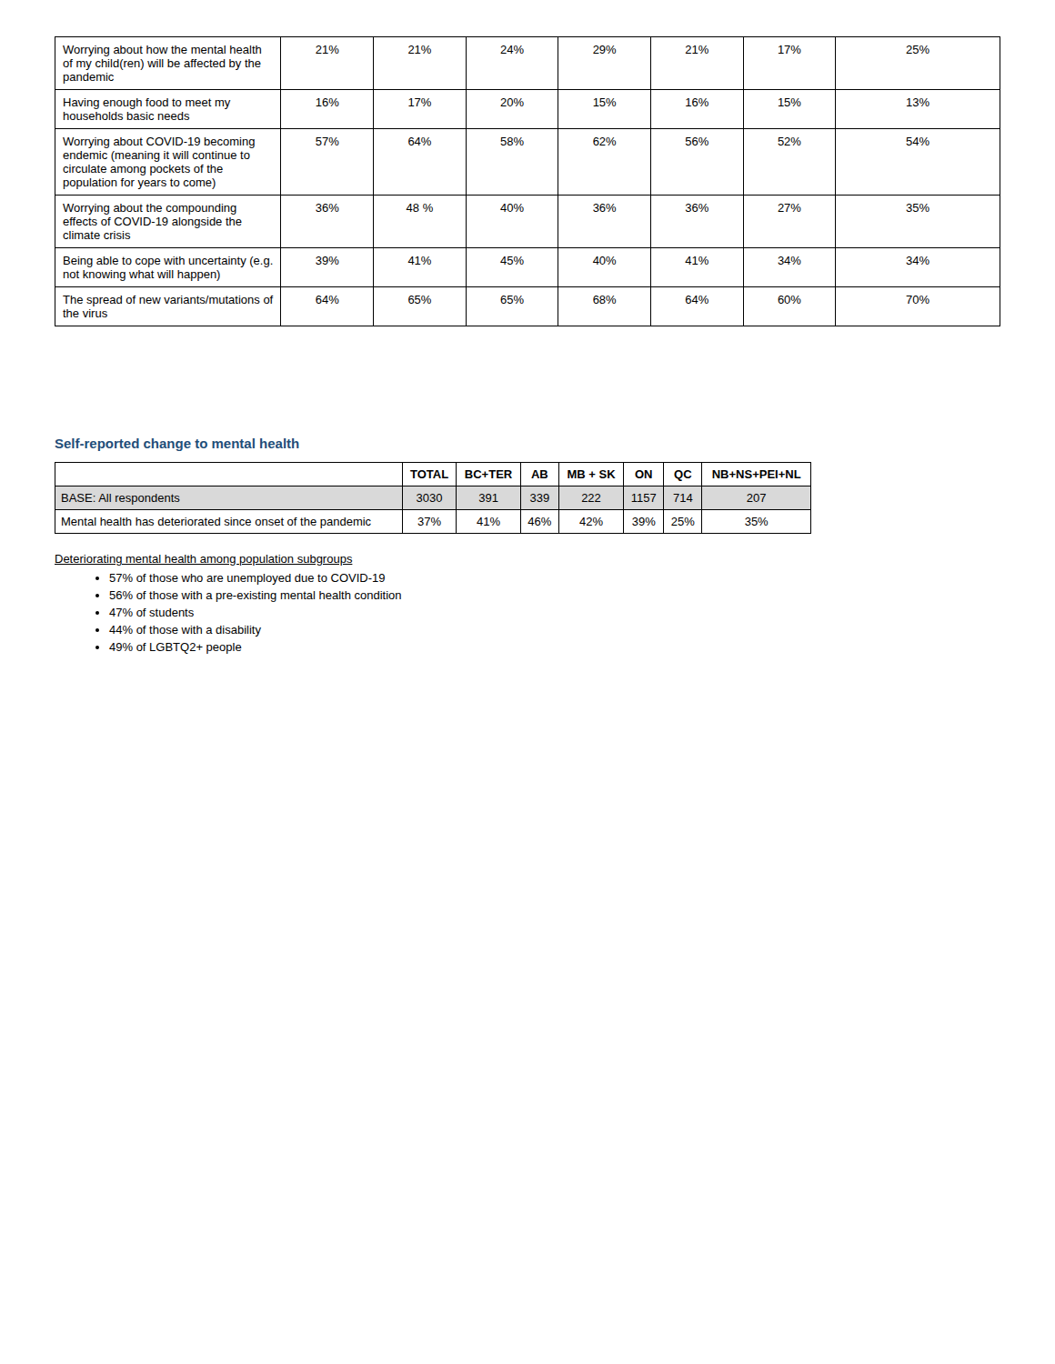| Worrying about how the mental health of my child(ren) will be affected by the pandemic | 21% | 21% | 24% | 29% | 21% | 17% | 25% |
| Having enough food to meet my households basic needs | 16% | 17% | 20% | 15% | 16% | 15% | 13% |
| Worrying about COVID-19 becoming endemic (meaning it will continue to circulate among pockets of the population for years to come) | 57% | 64% | 58% | 62% | 56% | 52% | 54% |
| Worrying about the compounding effects of COVID-19 alongside the climate crisis | 36% | 48 % | 40% | 36% | 36% | 27% | 35% |
| Being able to cope with uncertainty (e.g. not knowing what will happen) | 39% | 41% | 45% | 40% | 41% | 34% | 34% |
| The spread of new variants/mutations of the virus | 64% | 65% | 65% | 68% | 64% | 60% | 70% |
Self-reported change to mental health
| | TOTAL | BC+TER | AB | MB + SK | ON | QC | NB+NS+PEI+NL |
| --- | --- | --- | --- | --- | --- | --- | --- |
| BASE: All respondents | 3030 | 391 | 339 | 222 | 1157 | 714 | 207 |
| Mental health has deteriorated since onset of the pandemic | 37% | 41% | 46% | 42% | 39% | 25% | 35% |
Deteriorating mental health among population subgroups
57% of those who are unemployed due to COVID-19
56% of those with a pre-existing mental health condition
47% of students
44% of those with a disability
49% of LGBTQ2+ people